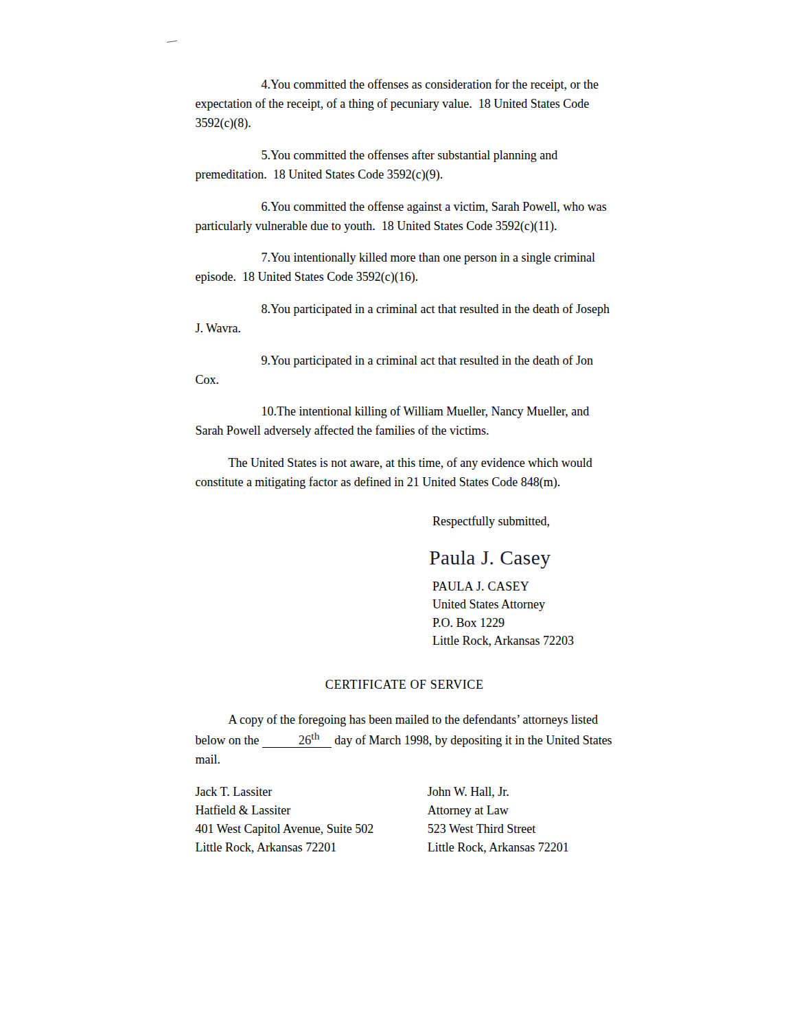4. You committed the offenses as consideration for the receipt, or the expectation of the receipt, of a thing of pecuniary value. 18 United States Code 3592(c)(8).
5. You committed the offenses after substantial planning and premeditation. 18 United States Code 3592(c)(9).
6. You committed the offense against a victim, Sarah Powell, who was particularly vulnerable due to youth. 18 United States Code 3592(c)(11).
7. You intentionally killed more than one person in a single criminal episode. 18 United States Code 3592(c)(16).
8. You participated in a criminal act that resulted in the death of Joseph J. Wavra.
9. You participated in a criminal act that resulted in the death of Jon Cox.
10. The intentional killing of William Mueller, Nancy Mueller, and Sarah Powell adversely affected the families of the victims.
The United States is not aware, at this time, of any evidence which would constitute a mitigating factor as defined in 21 United States Code 848(m).
Respectfully submitted,
Paula J. Casey
PAULA J. CASEY
United States Attorney
P.O. Box 1229
Little Rock, Arkansas 72203
CERTIFICATE OF SERVICE
A copy of the foregoing has been mailed to the defendants’ attorneys listed below on the 26th day of March 1998, by depositing it in the United States mail.
| Jack T. Lassiter Hatfield & Lassiter 401 West Capitol Avenue, Suite 502 Little Rock, Arkansas 72201 | John W. Hall, Jr. Attorney at Law 523 West Third Street Little Rock, Arkansas 72201 |